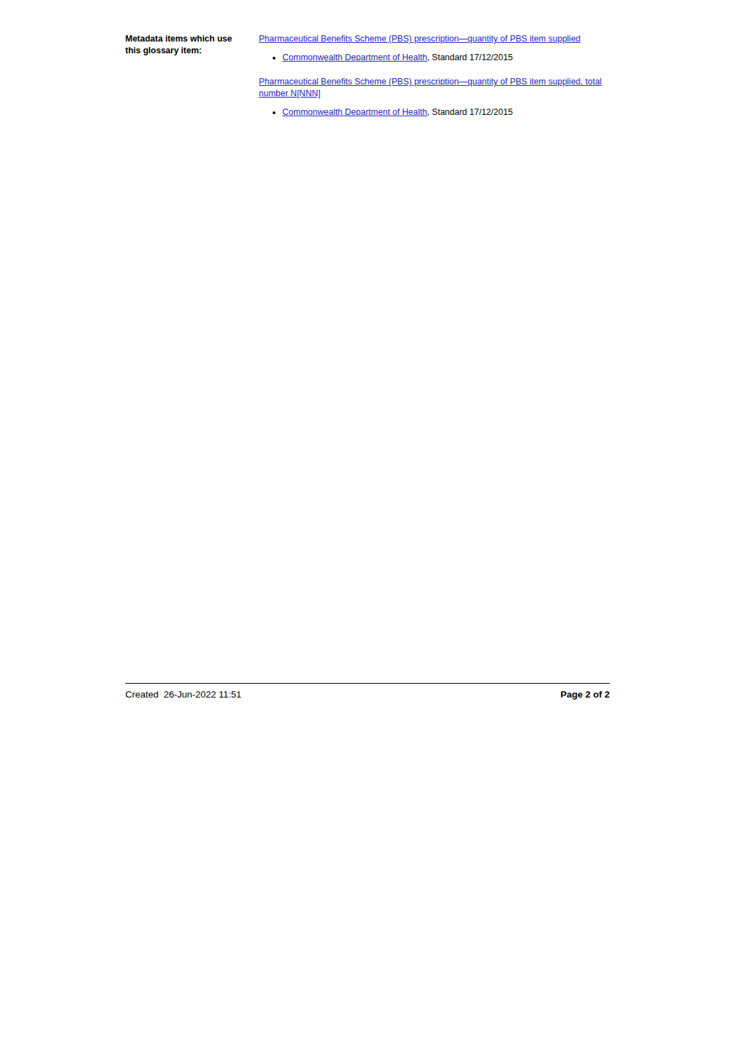Metadata items which use this glossary item:
Pharmaceutical Benefits Scheme (PBS) prescription—quantity of PBS item supplied
Commonwealth Department of Health, Standard 17/12/2015
Pharmaceutical Benefits Scheme (PBS) prescription—quantity of PBS item supplied, total number N[NNN]
Commonwealth Department of Health, Standard 17/12/2015
Created 26-Jun-2022 11:51
Page 2 of 2